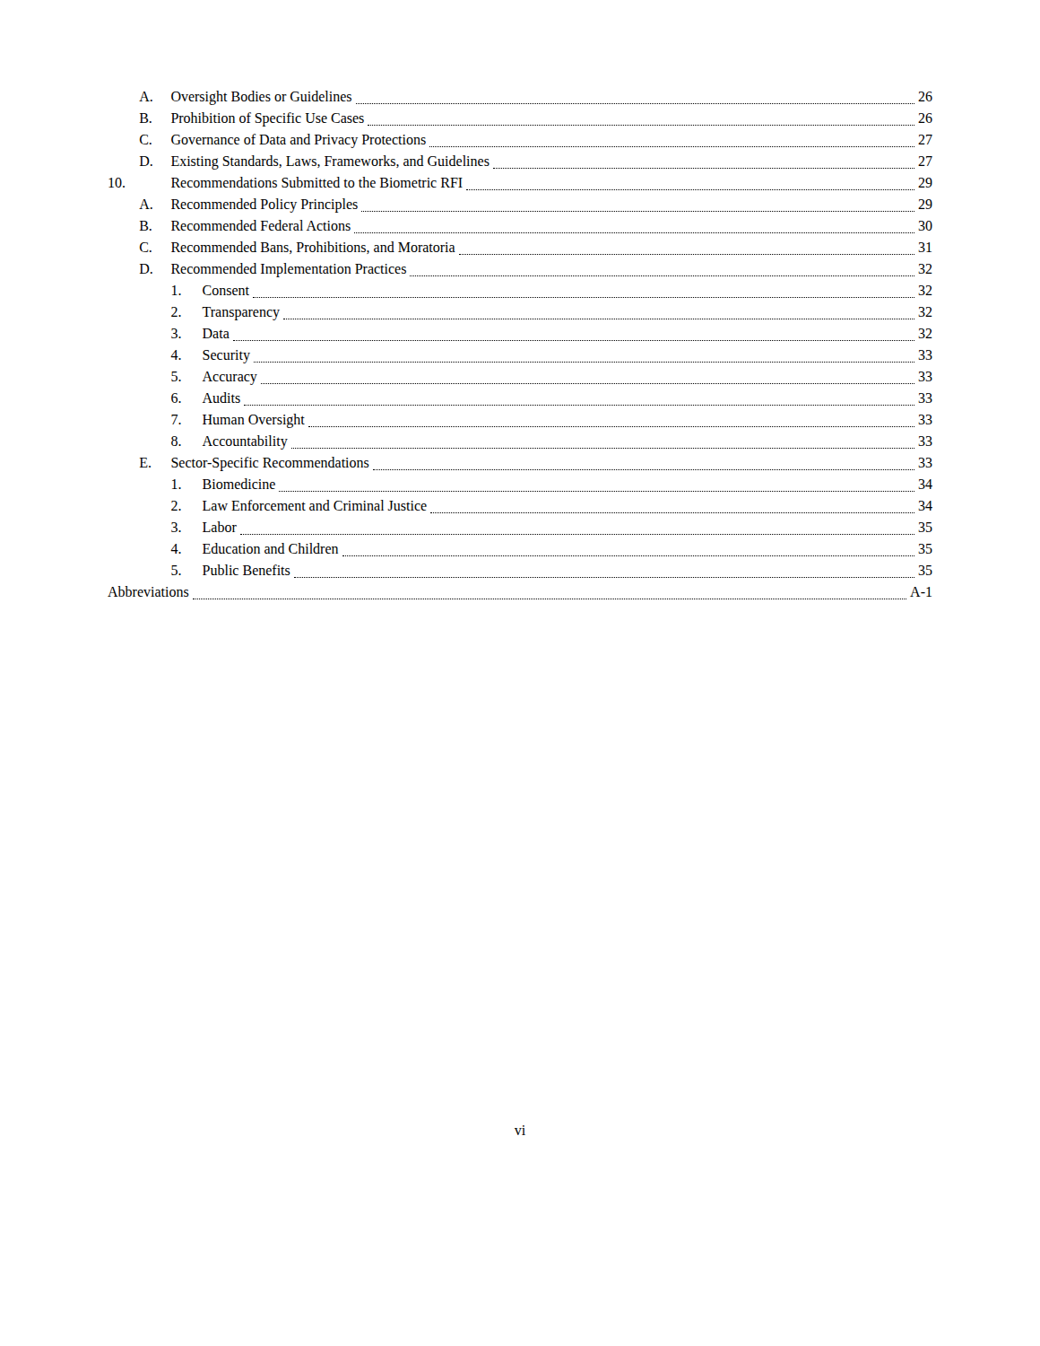| | A. | Oversight Bodies or Guidelines 26 |
| | B. | Prohibition of Specific Use Cases 26 |
| | C. | Governance of Data and Privacy Protections 27 |
| | D. | Existing Standards, Laws, Frameworks, and Guidelines 27 |
| 10. | | Recommendations Submitted to the Biometric RFI 29 |
| | A. | Recommended Policy Principles 29 |
| | B. | Recommended Federal Actions 30 |
| | C. | Recommended Bans, Prohibitions, and Moratoria 31 |
| | D. | Recommended Implementation Practices 32 |
| | | 1. | Consent 32 |
| | | 2. | Transparency 32 |
| | | 3. | Data 32 |
| | | 4. | Security 33 |
| | | 5. | Accuracy 33 |
| | | 6. | Audits 33 |
| | | 7. | Human Oversight 33 |
| | | 8. | Accountability 33 |
| | E. | Sector-Specific Recommendations 33 |
| | | 1. | Biomedicine 34 |
| | | 2. | Law Enforcement and Criminal Justice 34 |
| | | 3. | Labor 35 |
| | | 4. | Education and Children 35 |
| | | 5. | Public Benefits 35 |
| Abbreviations A-1 |
vi